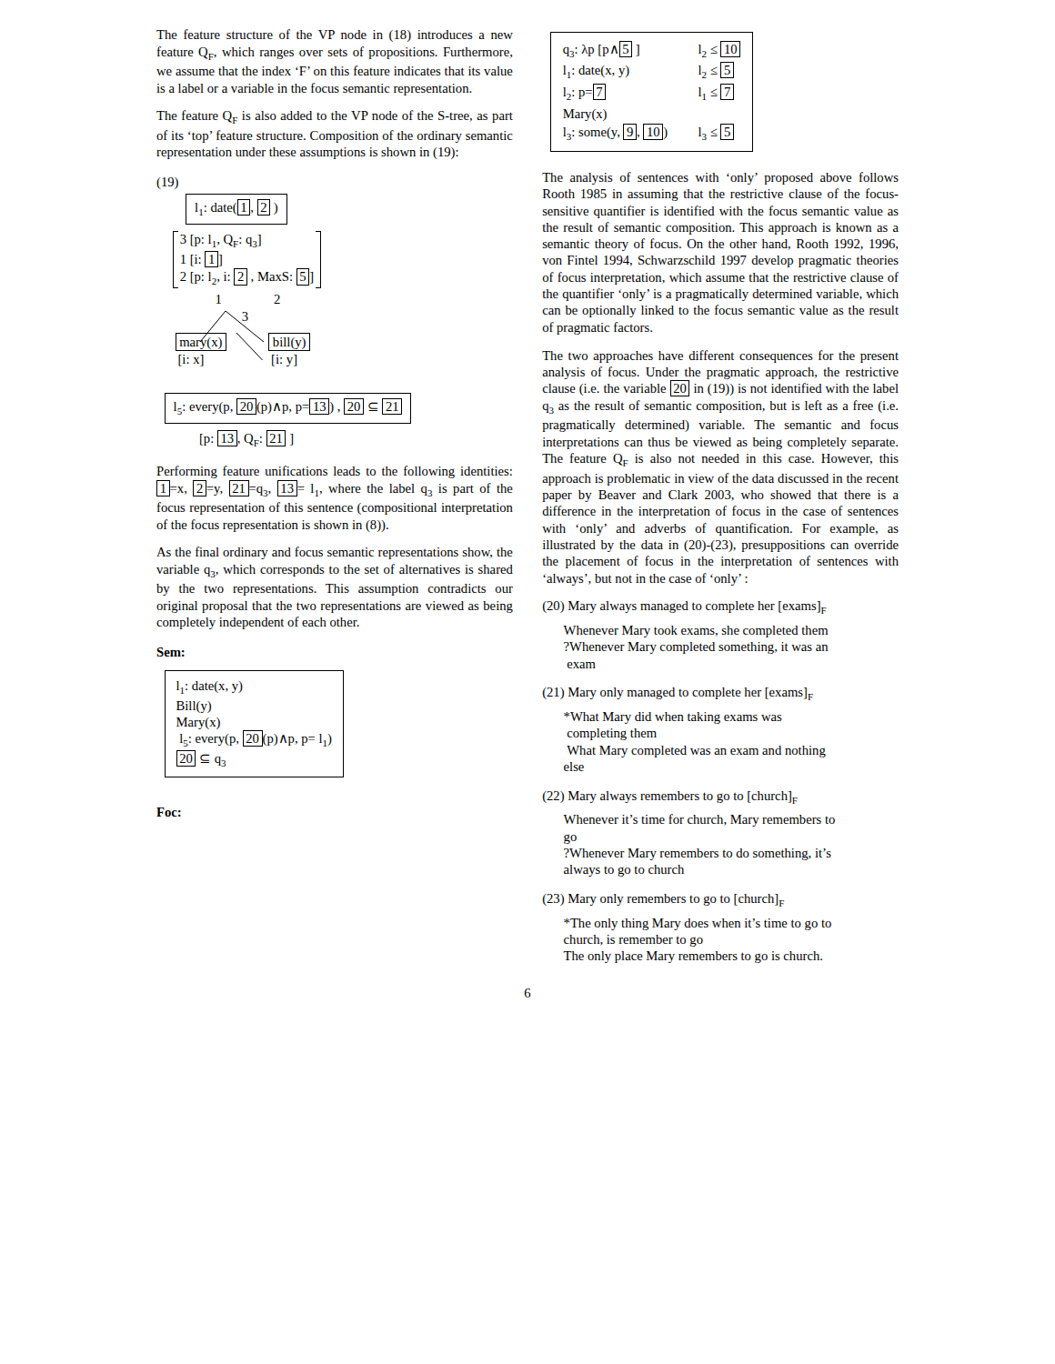The feature structure of the VP node in (18) introduces a new feature QF, which ranges over sets of propositions. Furthermore, we assume that the index ‘F’ on this feature indicates that its value is a label or a variable in the focus semantic representation.
The feature QF is also added to the VP node of the S-tree, as part of its ‘top’ feature structure. Composition of the ordinary semantic representation under these assumptions is shown in (19):
(19)
l1: date(1, 2 )
3 [p: l1, QF: q3]
1 [i: 1]
2 [p: l2, i: 2 , MaxS: 5]
1 2 3 mary(x)
[i: x] bill(y)
[i: y]
l5: every(p, 20(p)∧p, p=13) , 20 ⊆ 21
[p: 13, QF: 21 ]
Performing feature unifications leads to the following identities: 1=x, 2=y, 21=q3, 13= l1, where the label q3 is part of the focus representation of this sentence (compositional interpretation of the focus representation is shown in (8)).
As the final ordinary and focus semantic representations show, the variable q3, which corresponds to the set of alternatives is shared by the two representations. This assumption contradicts our original proposal that the two representations are viewed as being completely independent of each other.
Sem:
l1: date(x, y)
Bill(y)
Mary(x)
l5: every(p, 20(p)∧p, p= l1)
20 ⊆ q3
Foc:
| q 3 : λp [p∧ 5 ] | l 2 ≤ 10 |
| l 1 : date(x, y) | l 2 ≤ 5 |
| l 2 : p= 7 | l 1 ≤ 7 |
| Mary(x) | |
| l 3 : some(y, 9 , 10 ) | l 3 ≤ 5 |
The analysis of sentences with ‘only’ proposed above follows Rooth 1985 in assuming that the restrictive clause of the focus-sensitive quantifier is identified with the focus semantic value as the result of semantic composition. This approach is known as a semantic theory of focus. On the other hand, Rooth 1992, 1996, von Fintel 1994, Schwarzschild 1997 develop pragmatic theories of focus interpretation, which assume that the restrictive clause of the quantifier ‘only’ is a pragmatically determined variable, which can be optionally linked to the focus semantic value as the result of pragmatic factors.
The two approaches have different consequences for the present analysis of focus. Under the pragmatic approach, the restrictive clause (i.e. the variable 20 in (19)) is not identified with the label q3 as the result of semantic composition, but is left as a free (i.e. pragmatically determined) variable. The semantic and focus interpretations can thus be viewed as being completely separate. The feature QF is also not needed in this case. However, this approach is problematic in view of the data discussed in the recent paper by Beaver and Clark 2003, who showed that there is a difference in the interpretation of focus in the case of sentences with ‘only’ and adverbs of quantification. For example, as illustrated by the data in (20)-(23), presuppositions can override the placement of focus in the interpretation of sentences with ‘always’, but not in the case of ‘only’ :
(20) Mary always managed to complete her [exams]F
Whenever Mary took exams, she completed them
?Whenever Mary completed something, it was an
exam
(21) Mary only managed to complete her [exams]F
*What Mary did when taking exams was
completing them
What Mary completed was an exam and nothing
else
(22) Mary always remembers to go to [church]F
Whenever it’s time for church, Mary remembers to
go
?Whenever Mary remembers to do something, it’s
always to go to church
(23) Mary only remembers to go to [church]F
*The only thing Mary does when it’s time to go to
church, is remember to go
The only place Mary remembers to go is church.
6